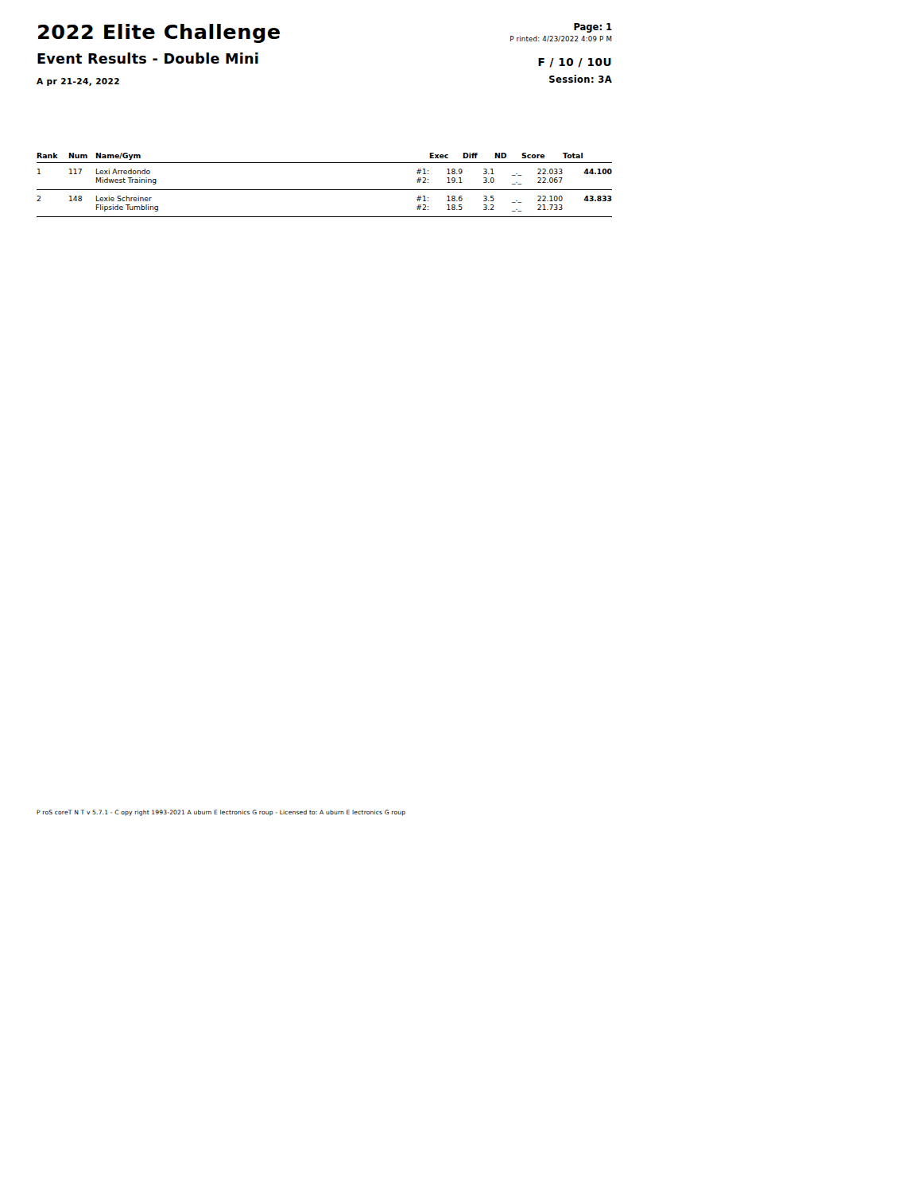Page: 1
P rinted: 4/23/2022 4:09 P M
F / 10 / 10U
Session: 3A
2022 Elite Challenge
Event Results - Double Mini
A pr 21-24, 2022
| Rank | Num | Name/Gym | | Exec | Diff | ND | Score | Total |
| --- | --- | --- | --- | --- | --- | --- | --- | --- |
| 1 | 117 | Lexi Arredondo | #1: | 18.9 | 3.1 | _._ | 22.033 | 44.100 |
| | | Midwest Training | #2: | 19.1 | 3.0 | _._ | 22.067 | |
| 2 | 148 | Lexie Schreiner | #1: | 18.6 | 3.5 | _._ | 22.100 | 43.833 |
| | | Flipside Tumbling | #2: | 18.5 | 3.2 | _._ | 21.733 | |
P roS coreT N T v 5.7.1 - C opy right 1993-2021 A uburn E lectronics G roup - Licensed to: A uburn E lectronics G roup